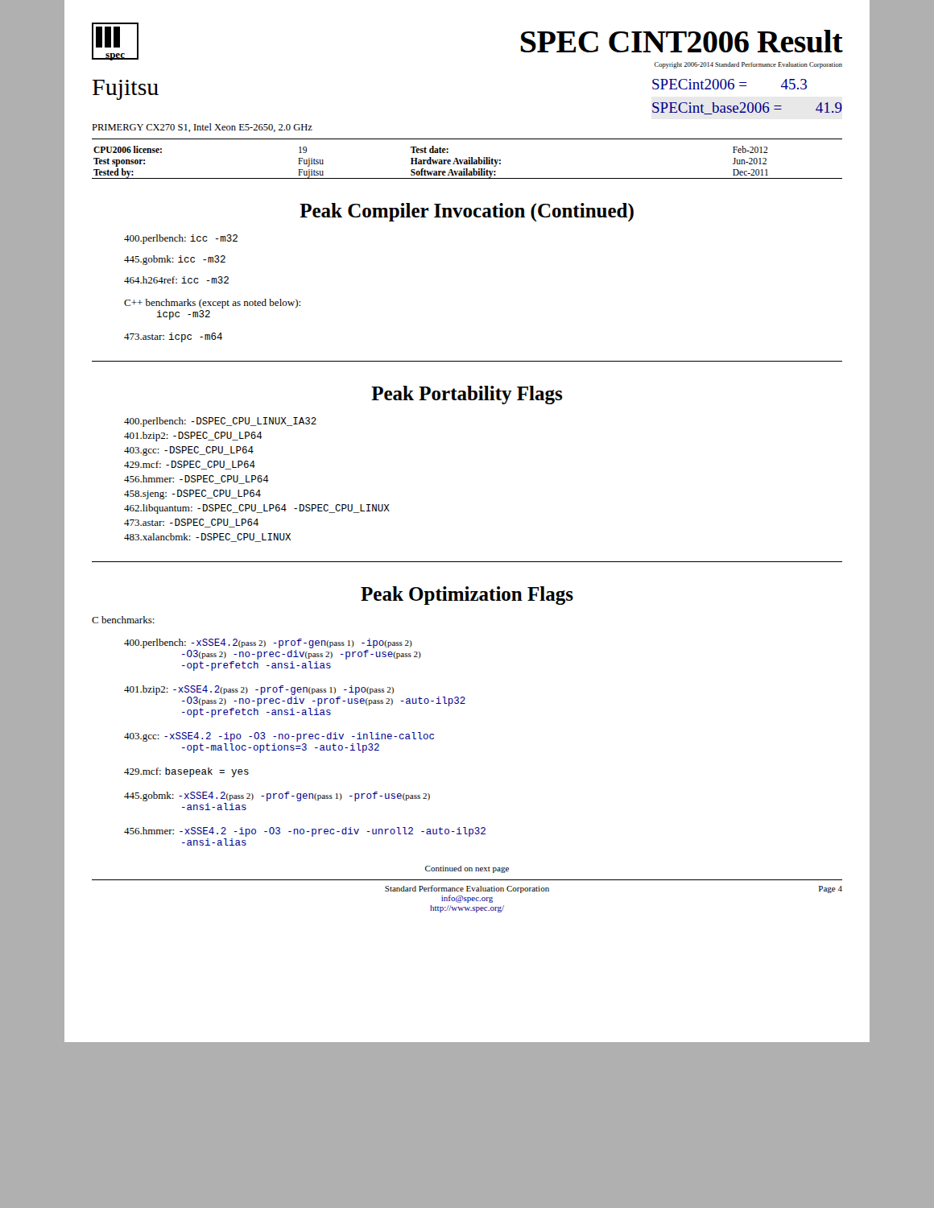spec
SPEC CINT2006 Result
Copyright 2006-2014 Standard Performance Evaluation Corporation
Fujitsu
PRIMERGY CX270 S1, Intel Xeon E5-2650, 2.0 GHz
SPECint2006 = 45.3
SPECint_base2006 = 41.9
| CPU2006 license: | 19 | Test date: | Feb-2012 |
| Test sponsor: | Fujitsu | Hardware Availability: | Jun-2012 |
| Tested by: | Fujitsu | Software Availability: | Dec-2011 |
Peak Compiler Invocation (Continued)
400.perlbench: icc -m32
445.gobmk: icc -m32
464.h264ref: icc -m32
C++ benchmarks (except as noted below):
icpc -m32
473.astar: icpc -m64
Peak Portability Flags
400.perlbench: -DSPEC_CPU_LINUX_IA32
401.bzip2: -DSPEC_CPU_LP64
403.gcc: -DSPEC_CPU_LP64
429.mcf: -DSPEC_CPU_LP64
456.hmmer: -DSPEC_CPU_LP64
458.sjeng: -DSPEC_CPU_LP64
462.libquantum: -DSPEC_CPU_LP64 -DSPEC_CPU_LINUX
473.astar: -DSPEC_CPU_LP64
483.xalancbmk: -DSPEC_CPU_LINUX
Peak Optimization Flags
C benchmarks:
400.perlbench: -xSSE4.2(pass 2) -prof-gen(pass 1) -ipo(pass 2)
-O3(pass 2) -no-prec-div(pass 2) -prof-use(pass 2)
-opt-prefetch -ansi-alias
401.bzip2: -xSSE4.2(pass 2) -prof-gen(pass 1) -ipo(pass 2)
-O3(pass 2) -no-prec-div -prof-use(pass 2) -auto-ilp32
-opt-prefetch -ansi-alias
403.gcc: -xSSE4.2 -ipo -O3 -no-prec-div -inline-calloc
-opt-malloc-options=3 -auto-ilp32
429.mcf: basepeak = yes
445.gobmk: -xSSE4.2(pass 2) -prof-gen(pass 1) -prof-use(pass 2)
-ansi-alias
456.hmmer: -xSSE4.2 -ipo -O3 -no-prec-div -unroll2 -auto-ilp32
-ansi-alias
Continued on next page
Standard Performance Evaluation Corporation
info@spec.org
http://www.spec.org/
Page 4